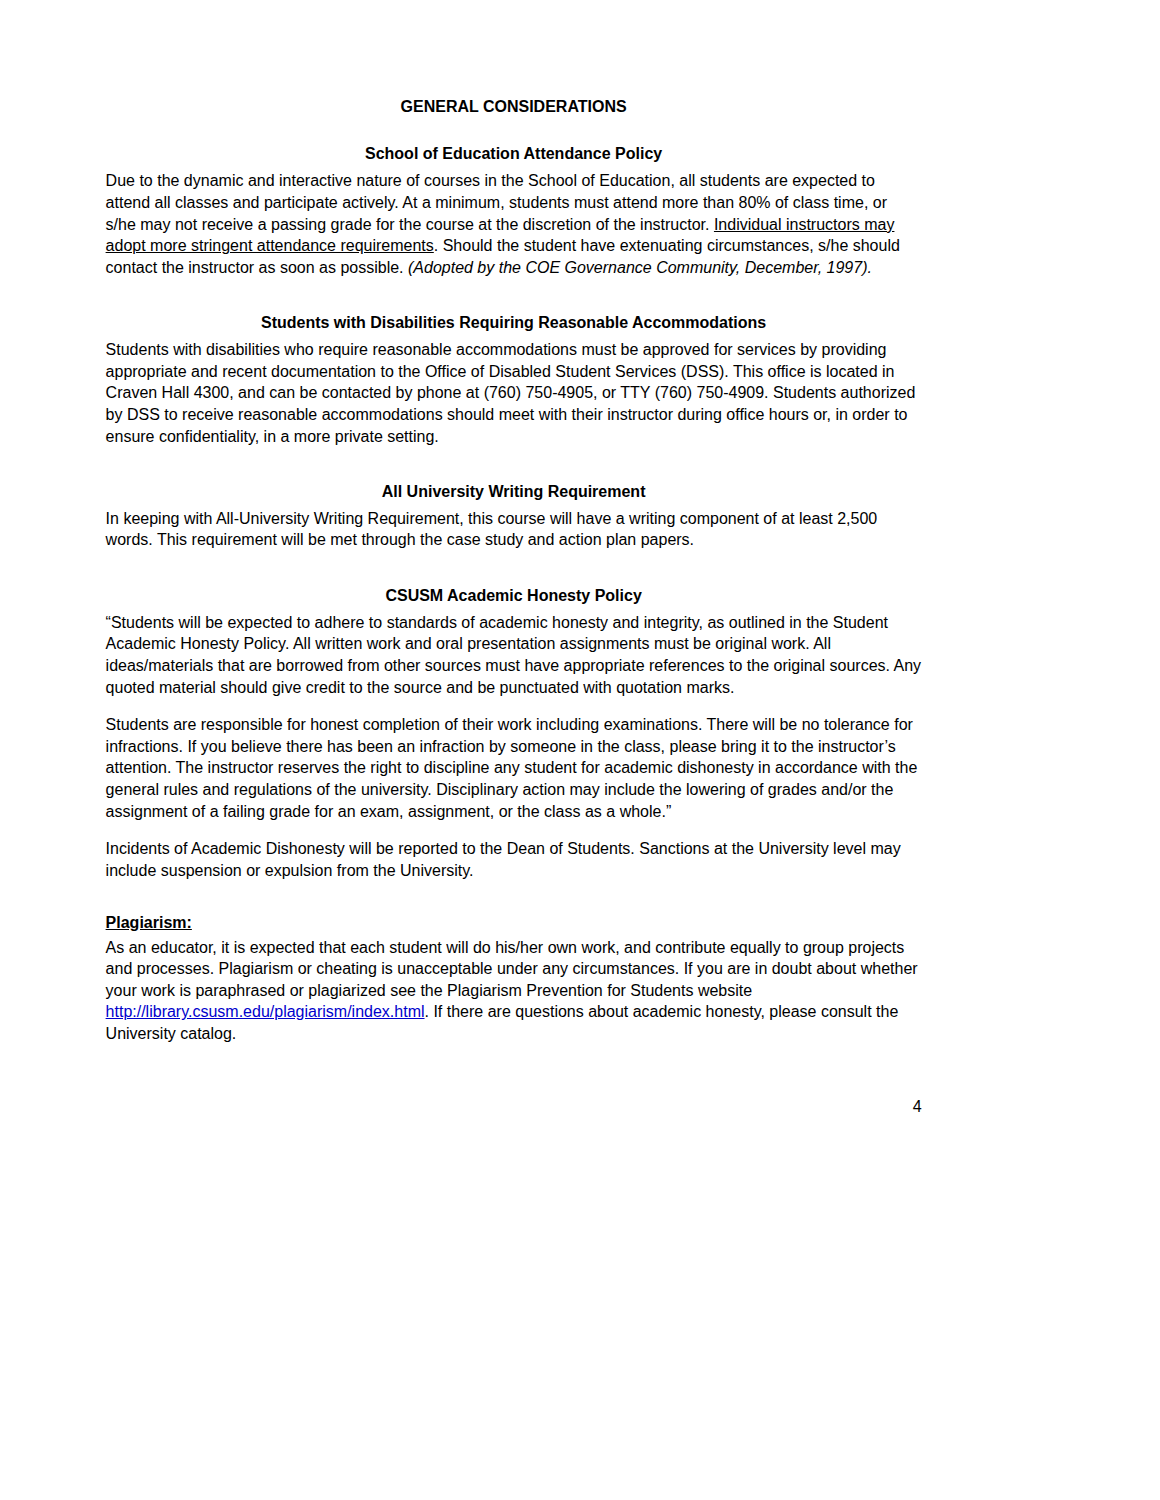GENERAL CONSIDERATIONS
School of Education Attendance Policy
Due to the dynamic and interactive nature of courses in the School of Education, all students are expected to attend all classes and participate actively. At a minimum, students must attend more than 80% of class time, or s/he may not receive a passing grade for the course at the discretion of the instructor. Individual instructors may adopt more stringent attendance requirements. Should the student have extenuating circumstances, s/he should contact the instructor as soon as possible. (Adopted by the COE Governance Community, December, 1997).
Students with Disabilities Requiring Reasonable Accommodations
Students with disabilities who require reasonable accommodations must be approved for services by providing appropriate and recent documentation to the Office of Disabled Student Services (DSS). This office is located in Craven Hall 4300, and can be contacted by phone at (760) 750-4905, or TTY (760) 750-4909. Students authorized by DSS to receive reasonable accommodations should meet with their instructor during office hours or, in order to ensure confidentiality, in a more private setting.
All University Writing Requirement
In keeping with All-University Writing Requirement, this course will have a writing component of at least 2,500 words. This requirement will be met through the case study and action plan papers.
CSUSM Academic Honesty Policy
“Students will be expected to adhere to standards of academic honesty and integrity, as outlined in the Student Academic Honesty Policy. All written work and oral presentation assignments must be original work. All ideas/materials that are borrowed from other sources must have appropriate references to the original sources. Any quoted material should give credit to the source and be punctuated with quotation marks.
Students are responsible for honest completion of their work including examinations. There will be no tolerance for infractions. If you believe there has been an infraction by someone in the class, please bring it to the instructor’s attention. The instructor reserves the right to discipline any student for academic dishonesty in accordance with the general rules and regulations of the university. Disciplinary action may include the lowering of grades and/or the assignment of a failing grade for an exam, assignment, or the class as a whole.”
Incidents of Academic Dishonesty will be reported to the Dean of Students. Sanctions at the University level may include suspension or expulsion from the University.
Plagiarism:
As an educator, it is expected that each student will do his/her own work, and contribute equally to group projects and processes. Plagiarism or cheating is unacceptable under any circumstances. If you are in doubt about whether your work is paraphrased or plagiarized see the Plagiarism Prevention for Students website http://library.csusm.edu/plagiarism/index.html. If there are questions about academic honesty, please consult the University catalog.
4